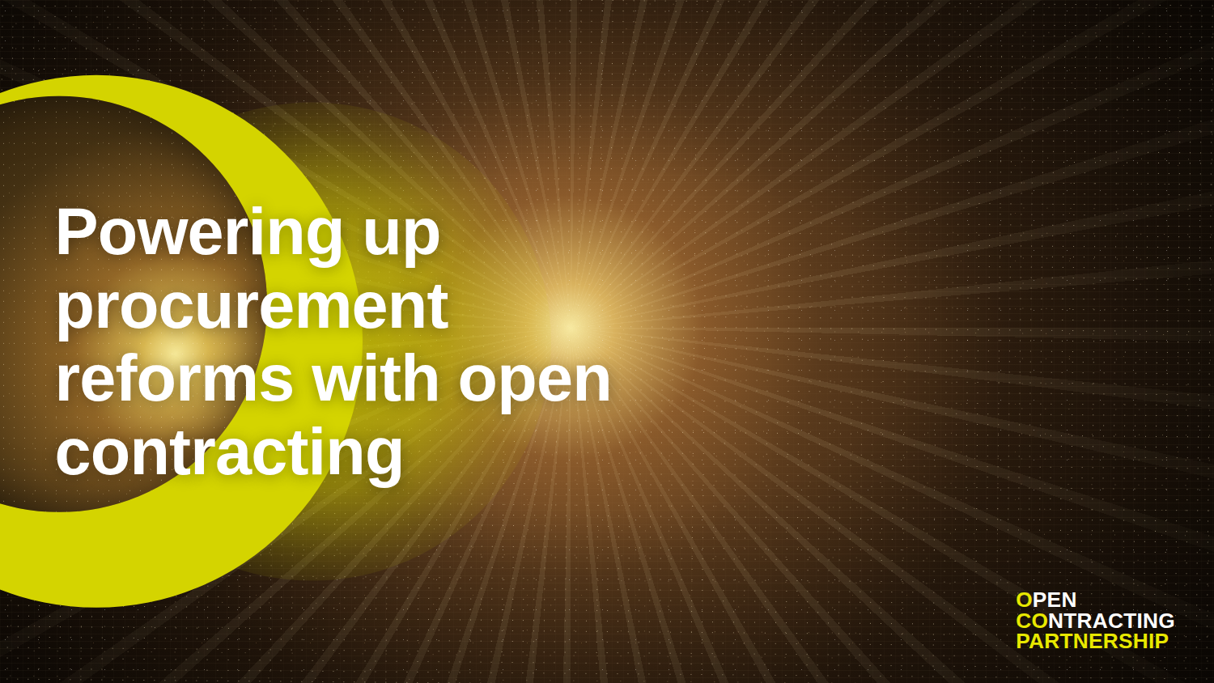Powering up procurement reforms with open contracting
OPEN CONTRACTING PARTNERSHIP
Open Contracting Partnership